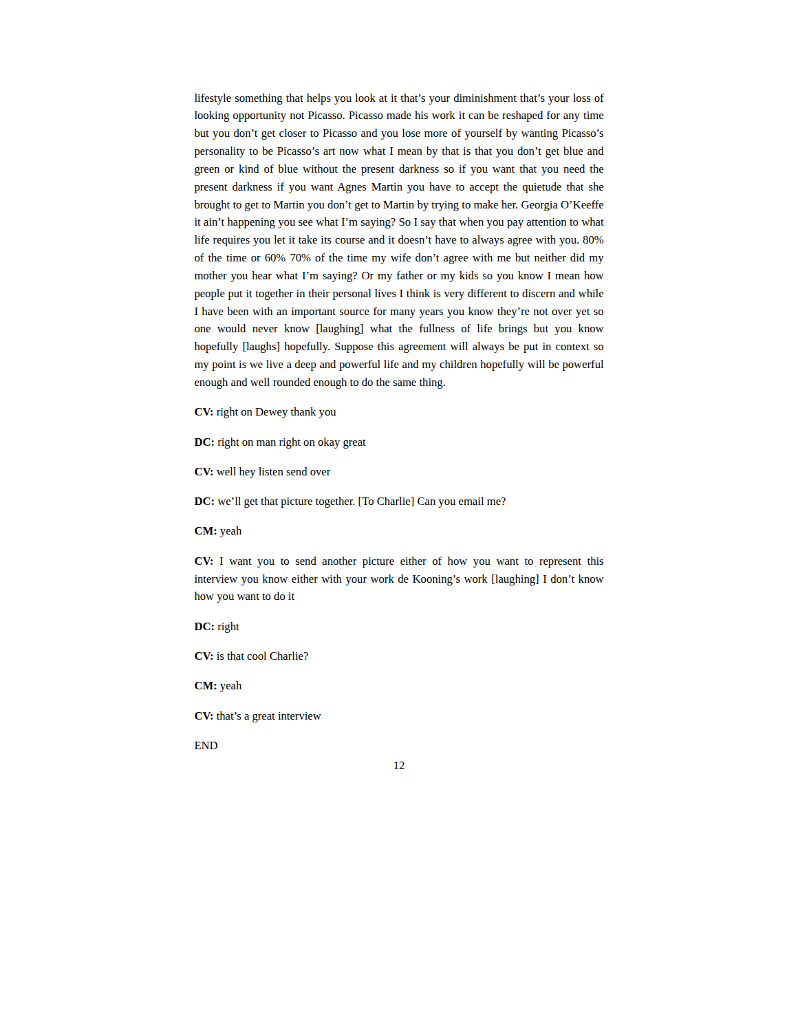lifestyle something that helps you look at it that’s your diminishment that’s your loss of looking opportunity not Picasso. Picasso made his work it can be reshaped for any time but you don’t get closer to Picasso and you lose more of yourself by wanting Picasso’s personality to be Picasso’s art now what I mean by that is that you don’t get blue and green or kind of blue without the present darkness so if you want that you need the present darkness if you want Agnes Martin you have to accept the quietude that she brought to get to Martin you don’t get to Martin by trying to make her. Georgia O’Keeffe it ain’t happening you see what I’m saying? So I say that when you pay attention to what life requires you let it take its course and it doesn’t have to always agree with you. 80% of the time or 60% 70% of the time my wife don’t agree with me but neither did my mother you hear what I’m saying? Or my father or my kids so you know I mean how people put it together in their personal lives I think is very different to discern and while I have been with an important source for many years you know they’re not over yet so one would never know [laughing] what the fullness of life brings but you know hopefully [laughs] hopefully. Suppose this agreement will always be put in context so my point is we live a deep and powerful life and my children hopefully will be powerful enough and well rounded enough to do the same thing.
CV: right on Dewey thank you
DC: right on man right on okay great
CV: well hey listen send over
DC: we’ll get that picture together. [To Charlie] Can you email me?
CM: yeah
CV: I want you to send another picture either of how you want to represent this interview you know either with your work de Kooning’s work [laughing] I don’t know how you want to do it
DC: right
CV: is that cool Charlie?
CM: yeah
CV: that’s a great interview
END
12